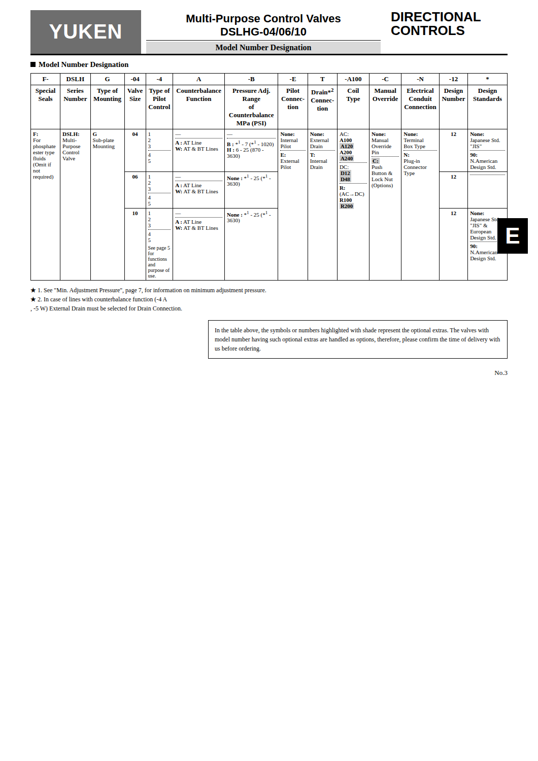YUKEN
Multi-Purpose Control Valves
DSLHG-04/06/10
Model Number Designation
DIRECTIONAL
CONTROLS
E
Model Number Designation
| F- | DSLH | G | -04 | -4 | A | -B | -E | T | -A100 | -C | -N | -12 | * |
| --- | --- | --- | --- | --- | --- | --- | --- | --- | --- | --- | --- | --- | --- |
| Special Seals | Series Number | Type of Mounting | Valve Size | Type of Pilot Control | Counterbalance Function | Pressure Adj. Range of Counterbalance MPa (PSI) | Pilot Connec- tion | Drain* 2 Connec- tion | Coil Type | Manual Override | Electrical Conduit Connection | Design Number | Design Standards |
| F: For phosphate ester type fluids (Omit if not required) | DSLH: Multi- Purpose Control Valve | G Sub-plate Mounting | 04 | 1 2 3 4 5 | — A : AT Line W: AT & BT Lines | — B : * 1 - 7 (* 1 - 1020) H : 6 - 25 (870 - 3630) | None: Internal Pilot E: External Pilot | None: External Drain T: Internal Drain | AC: A100 A120 A200 A240 DC: D12 D48 R: (AC→DC) R100 R200 | None: Manual Override Pin C: Push Button & Lock Nut (Options) | None: Terminal Box Type N: Plug-in Connector Type | 12 | None: Japanese Std. "JIS" 90: N.American Design Std. |
| 06 | 1 2 3 4 5 | — A : AT Line W: AT & BT Lines | None : * 1 - 25 (* 1 - 3630) | 12 | |
| 10 | 1 2 3 4 5 See page 5 for functions and purpose of use. | — A : AT Line W: AT & BT Lines | None : * 1 - 25 (* 1 - 3630) | 12 | None: Japanese Std. "JIS" & European Design Std. 90: N.American Design Std. |
★ 1. See "Min. Adjustment Pressure", page 7, for information on minimum adjustment pressure.
★ 2. In case of lines with counterbalance function (-4 A
, -5 W) External Drain must be selected for Drain Connection.
In the table above, the symbols or numbers highlighted with shade represent the optional extras. The valves with model number having such optional extras are handled as options, therefore, please confirm the time of delivery with us before ordering.
No.3